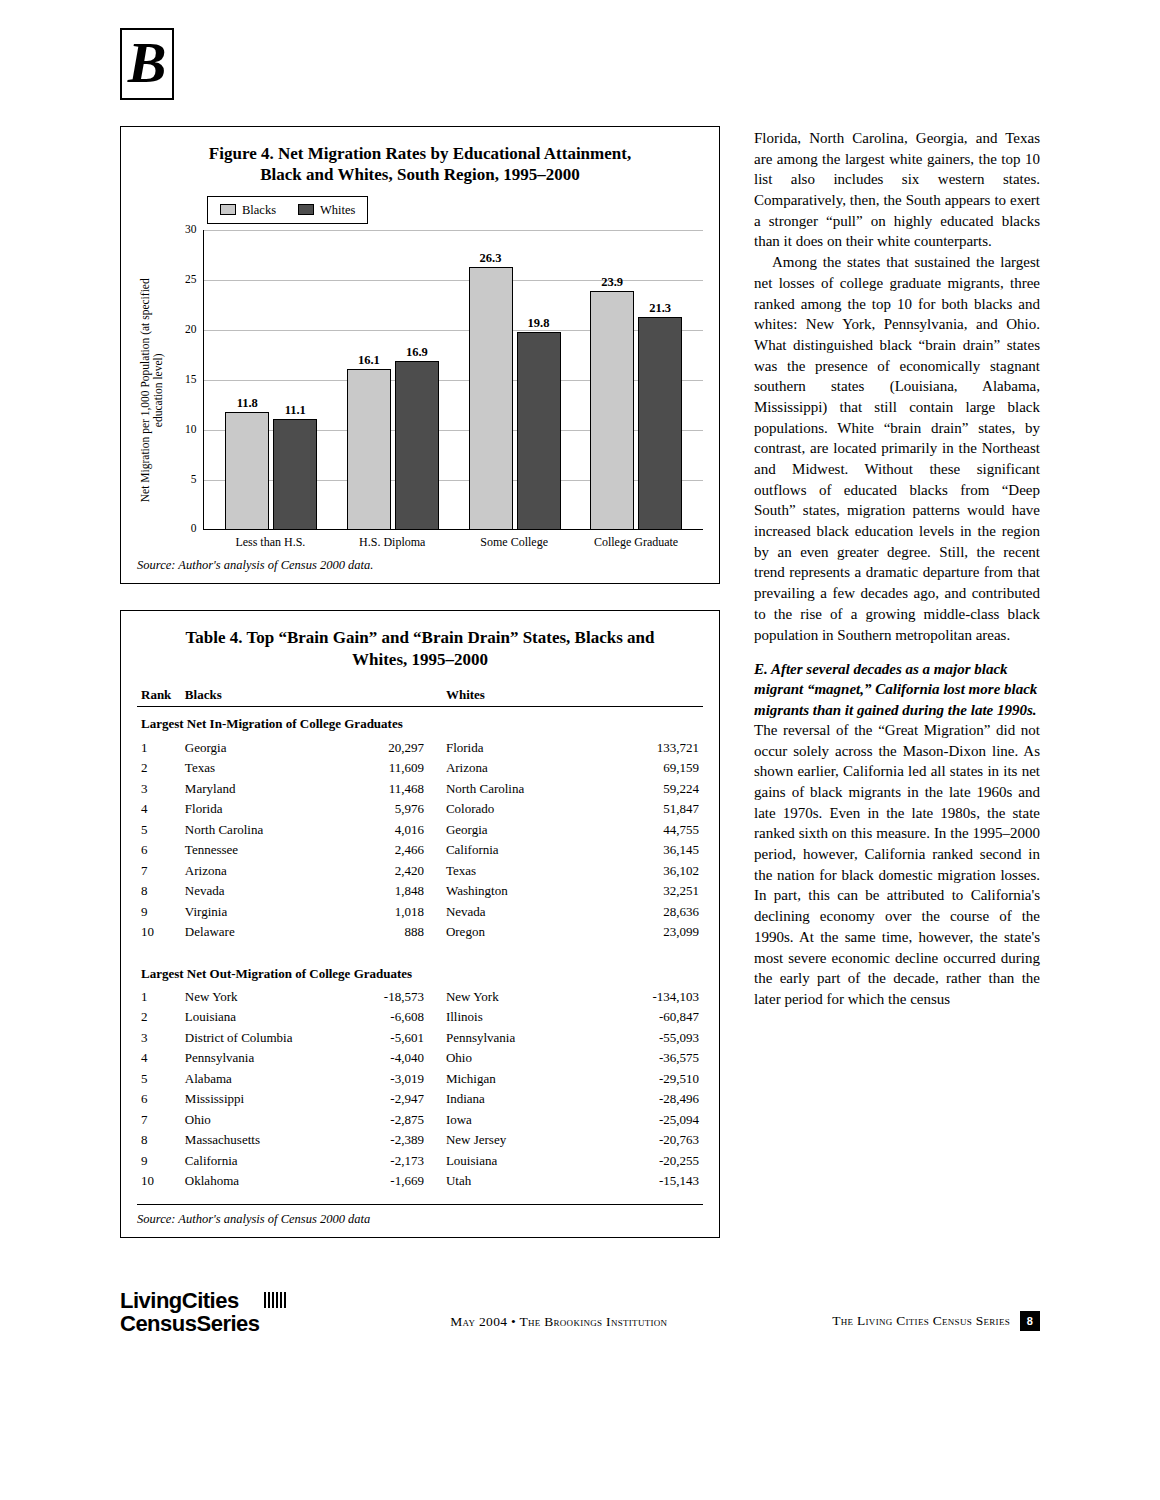Figure 4. Net Migration Rates by Educational Attainment,
Black and Whites, South Region, 1995–2000
Blacks Whites
Net Migration per 1,000 Population (at specified
education level)
30
25
20
15
10
5
0
11.8
11.1
16.1
16.9
26.3
19.8
23.9
21.3
Less than H.S.
H.S. Diploma
Some College
College Graduate
Source: Author's analysis of Census 2000 data.
Table 4. Top “Brain Gain” and “Brain Drain” States, Blacks and
Whites, 1995–2000
| Rank | Blacks | | Whites | |
| --- | --- | --- | --- | --- |
| Largest Net In-Migration of College Graduates |
| 1 | Georgia | 20,297 | Florida | 133,721 |
| 2 | Texas | 11,609 | Arizona | 69,159 |
| 3 | Maryland | 11,468 | North Carolina | 59,224 |
| 4 | Florida | 5,976 | Colorado | 51,847 |
| 5 | North Carolina | 4,016 | Georgia | 44,755 |
| 6 | Tennessee | 2,466 | California | 36,145 |
| 7 | Arizona | 2,420 | Texas | 36,102 |
| 8 | Nevada | 1,848 | Washington | 32,251 |
| 9 | Virginia | 1,018 | Nevada | 28,636 |
| 10 | Delaware | 888 | Oregon | 23,099 |
| Largest Net Out-Migration of College Graduates |
| 1 | New York | -18,573 | New York | -134,103 |
| 2 | Louisiana | -6,608 | Illinois | -60,847 |
| 3 | District of Columbia | -5,601 | Pennsylvania | -55,093 |
| 4 | Pennsylvania | -4,040 | Ohio | -36,575 |
| 5 | Alabama | -3,019 | Michigan | -29,510 |
| 6 | Mississippi | -2,947 | Indiana | -28,496 |
| 7 | Ohio | -2,875 | Iowa | -25,094 |
| 8 | Massachusetts | -2,389 | New Jersey | -20,763 |
| 9 | California | -2,173 | Louisiana | -20,255 |
| 10 | Oklahoma | -1,669 | Utah | -15,143 |
Source: Author's analysis of Census 2000 data
Florida, North Carolina, Georgia, and Texas are among the largest white gainers, the top 10 list also includes six western states. Comparatively, then, the South appears to exert a stronger “pull” on highly educated blacks than it does on their white counterparts.
Among the states that sustained the largest net losses of college graduate migrants, three ranked among the top 10 for both blacks and whites: New York, Pennsylvania, and Ohio. What distinguished black “brain drain” states was the presence of economically stagnant southern states (Louisiana, Alabama, Mississippi) that still contain large black populations. White “brain drain” states, by contrast, are located primarily in the Northeast and Midwest. Without these significant outflows of educated blacks from “Deep South” states, migration patterns would have increased black education levels in the region by an even greater degree. Still, the recent trend represents a dramatic departure from that prevailing a few decades ago, and contributed to the rise of a growing middle-class black population in Southern metropolitan areas.
E. After several decades as a major black migrant “magnet,” California lost more black migrants than it gained during the late 1990s.
The reversal of the “Great Migration” did not occur solely across the Mason-Dixon line. As shown earlier, California led all states in its net gains of black migrants in the late 1960s and late 1970s. Even in the late 1980s, the state ranked sixth on this measure. In the 1995–2000 period, however, California ranked second in the nation for black domestic migration losses. In part, this can be attributed to California's declining economy over the course of the 1990s. At the same time, however, the state's most severe economic decline occurred during the early part of the decade, rather than the later period for which the census
LivingCities
CensusSeries
May 2004 • The Brookings Institution
The Living Cities Census Series 8